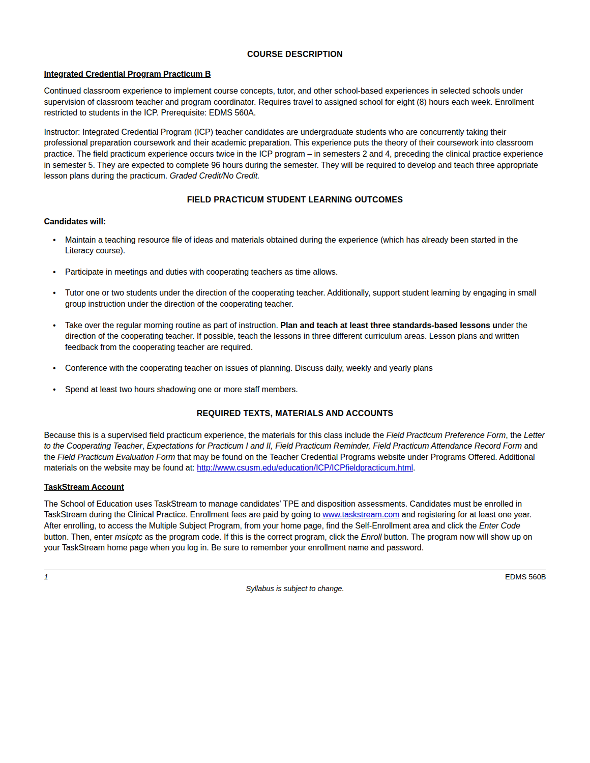COURSE DESCRIPTION
Integrated Credential Program Practicum B
Continued classroom experience to implement course concepts, tutor, and other school-based experiences in selected schools under supervision of classroom teacher and program coordinator. Requires travel to assigned school for eight (8) hours each week. Enrollment restricted to students in the ICP. Prerequisite: EDMS 560A.
Instructor: Integrated Credential Program (ICP) teacher candidates are undergraduate students who are concurrently taking their professional preparation coursework and their academic preparation. This experience puts the theory of their coursework into classroom practice. The field practicum experience occurs twice in the ICP program – in semesters 2 and 4, preceding the clinical practice experience in semester 5. They are expected to complete 96 hours during the semester. They will be required to develop and teach three appropriate lesson plans during the practicum. Graded Credit/No Credit.
FIELD PRACTICUM STUDENT LEARNING OUTCOMES
Candidates will:
Maintain a teaching resource file of ideas and materials obtained during the experience (which has already been started in the Literacy course).
Participate in meetings and duties with cooperating teachers as time allows.
Tutor one or two students under the direction of the cooperating teacher. Additionally, support student learning by engaging in small group instruction under the direction of the cooperating teacher.
Take over the regular morning routine as part of instruction. Plan and teach at least three standards-based lessons under the direction of the cooperating teacher. If possible, teach the lessons in three different curriculum areas. Lesson plans and written feedback from the cooperating teacher are required.
Conference with the cooperating teacher on issues of planning. Discuss daily, weekly and yearly plans
Spend at least two hours shadowing one or more staff members.
REQUIRED TEXTS, MATERIALS AND ACCOUNTS
Because this is a supervised field practicum experience, the materials for this class include the Field Practicum Preference Form, the Letter to the Cooperating Teacher, Expectations for Practicum I and II, Field Practicum Reminder, Field Practicum Attendance Record Form and the Field Practicum Evaluation Form that may be found on the Teacher Credential Programs website under Programs Offered. Additional materials on the website may be found at: http://www.csusm.edu/education/ICP/ICPfieldpracticum.html.
TaskStream Account
The School of Education uses TaskStream to manage candidates’ TPE and disposition assessments. Candidates must be enrolled in TaskStream during the Clinical Practice. Enrollment fees are paid by going to www.taskstream.com and registering for at least one year. After enrolling, to access the Multiple Subject Program, from your home page, find the Self-Enrollment area and click the Enter Code button. Then, enter msicptc as the program code. If this is the correct program, click the Enroll button. The program now will show up on your TaskStream home page when you log in. Be sure to remember your enrollment name and password.
1 EDMS 560B
Syllabus is subject to change.